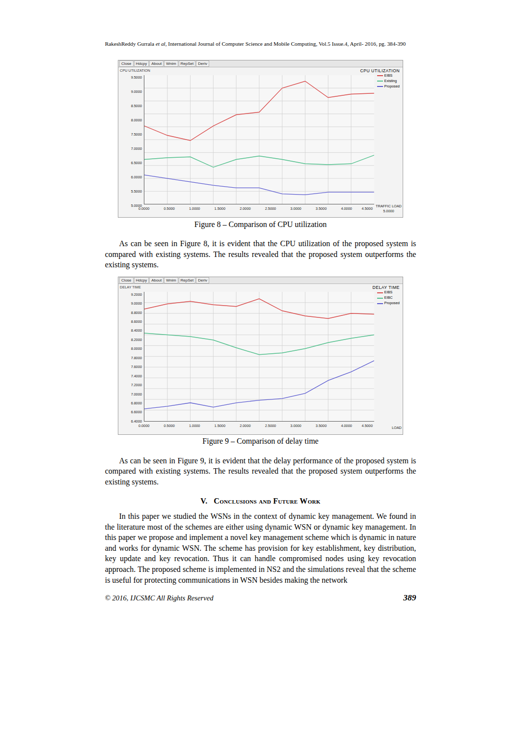RakeshReddy Gurrala et al, International Journal of Computer Science and Mobile Computing, Vol.5 Issue.4, April- 2016, pg. 384-390
Close Hdcpy About Wnim RepSet Deriv
CPU UTILIZATION
CPU UTILIZATION
EIBS
Existing
Proposed
9.5000 9.0000 8.5000 8.0000 7.5000 7.0000 6.5000 6.0000 5.5000 5.0000
0.0000 0.5000 1.0000 1.5000 2.0000 2.5000 3.0000 3.5000 4.0000 4.5000
TRAFFIC LOAD
5.0000
Figure 8 – Comparison of CPU utilization
As can be seen in Figure 8, it is evident that the CPU utilization of the proposed system is compared with existing systems. The results revealed that the proposed system outperforms the existing systems.
Close Hdcpy About Wnim RepSet Deriv
DELAY TIME
DELAY TIME
EIBS
EIBC
Proposed
9.2000 9.0000 8.8000 8.6000 8.4000 8.2000 8.0000 7.8000 7.6000 7.4000 7.2000 7.0000 6.8000 6.6000 6.4000
0.0000 0.5000 1.0000 1.5000 2.0000 2.5000 3.0000 3.5000 4.0000 4.5000
LOAD
Figure 9 – Comparison of delay time
As can be seen in Figure 9, it is evident that the delay performance of the proposed system is compared with existing systems. The results revealed that the proposed system outperforms the existing systems.
V. Conclusions and Future Work
In this paper we studied the WSNs in the context of dynamic key management. We found in the literature most of the schemes are either using dynamic WSN or dynamic key management. In this paper we propose and implement a novel key management scheme which is dynamic in nature and works for dynamic WSN. The scheme has provision for key establishment, key distribution, key update and key revocation. Thus it can handle compromised nodes using key revocation approach. The proposed scheme is implemented in NS2 and the simulations reveal that the scheme is useful for protecting communications in WSN besides making the network
© 2016, IJCSMC All Rights Reserved
389